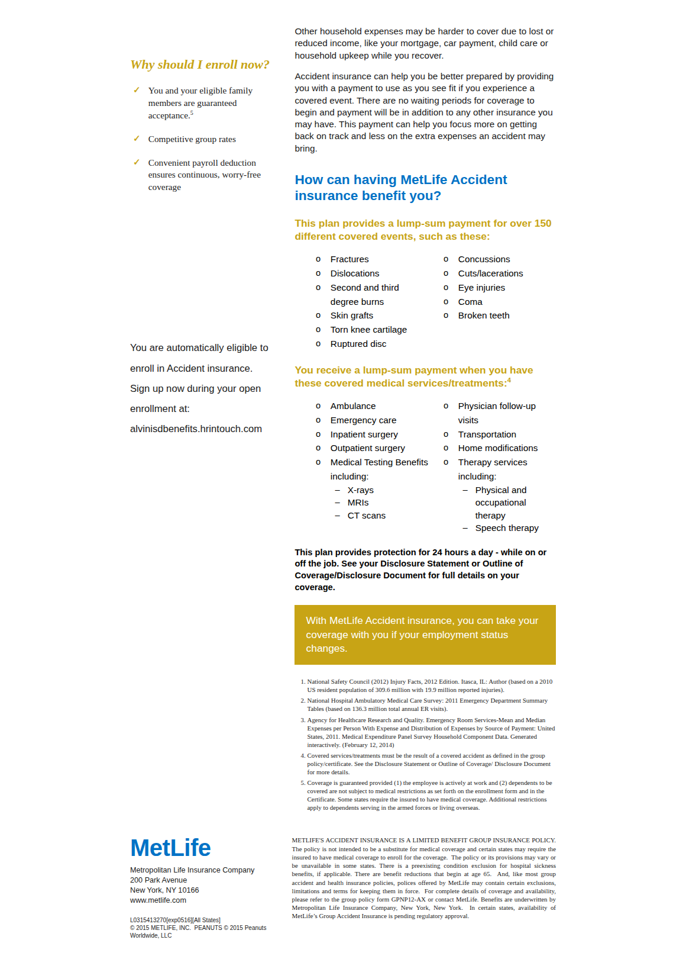Why should I enroll now?
You and your eligible family members are guaranteed acceptance.5
Competitive group rates
Convenient payroll deduction ensures continuous, worry-free coverage
You are automatically eligible to enroll in Accident insurance. Sign up now during your open enrollment at: alvinisdbenefits.hrintouch.com
Other household expenses may be harder to cover due to lost or reduced income, like your mortgage, car payment, child care or household upkeep while you recover.
Accident insurance can help you be better prepared by providing you with a payment to use as you see fit if you experience a covered event. There are no waiting periods for coverage to begin and payment will be in addition to any other insurance you may have. This payment can help you focus more on getting back on track and less on the extra expenses an accident may bring.
How can having MetLife Accident insurance benefit you?
This plan provides a lump-sum payment for over 150 different covered events, such as these:
Fractures
Dislocations
Second and third degree burns
Skin grafts
Torn knee cartilage
Ruptured disc
Concussions
Cuts/lacerations
Eye injuries
Coma
Broken teeth
You receive a lump-sum payment when you have these covered medical services/treatments:4
Ambulance
Emergency care
Inpatient surgery
Outpatient surgery
Medical Testing Benefits including:
X-rays
MRIs
CT scans
Physician follow-up visits
Transportation
Home modifications
Therapy services including:
Physical and occupational therapy
Speech therapy
This plan provides protection for 24 hours a day - while on or off the job. See your Disclosure Statement or Outline of Coverage/Disclosure Document for full details on your coverage.
With MetLife Accident insurance, you can take your coverage with you if your employment status changes.
National Safety Council (2012) Injury Facts, 2012 Edition. Itasca, IL: Author (based on a 2010 US resident population of 309.6 million with 19.9 million reported injuries).
National Hospital Ambulatory Medical Care Survey: 2011 Emergency Department Summary Tables (based on 136.3 million total annual ER visits).
Agency for Healthcare Research and Quality. Emergency Room Services-Mean and Median Expenses per Person With Expense and Distribution of Expenses by Source of Payment: United States, 2011. Medical Expenditure Panel Survey Household Component Data. Generated interactively. (February 12, 2014)
Covered services/treatments must be the result of a covered accident as defined in the group policy/certificate. See the Disclosure Statement or Outline of Coverage/ Disclosure Document for more details.
Coverage is guaranteed provided (1) the employee is actively at work and (2) dependents to be covered are not subject to medical restrictions as set forth on the enrollment form and in the Certificate. Some states require the insured to have medical coverage. Additional restrictions apply to dependents serving in the armed forces or living overseas.
MetLife
Metropolitan Life Insurance Company
200 Park Avenue
New York, NY 10166
www.metlife.com
L0315413270[exp0516][All States]
© 2015 METLIFE, INC. PEANUTS © 2015 Peanuts Worldwide, LLC
METLIFE'S ACCIDENT INSURANCE IS A LIMITED BENEFIT GROUP INSURANCE POLICY. The policy is not intended to be a substitute for medical coverage and certain states may require the insured to have medical coverage to enroll for the coverage. The policy or its provisions may vary or be unavailable in some states. There is a preexisting condition exclusion for hospital sickness benefits, if applicable. There are benefit reductions that begin at age 65. And, like most group accident and health insurance policies, polices offered by MetLife may contain certain exclusions, limitations and terms for keeping them in force. For complete details of coverage and availability, please refer to the group policy form GPNP12-AX or contact MetLife. Benefits are underwritten by Metropolitan Life Insurance Company, New York, New York. In certain states, availability of MetLife’s Group Accident Insurance is pending regulatory approval.